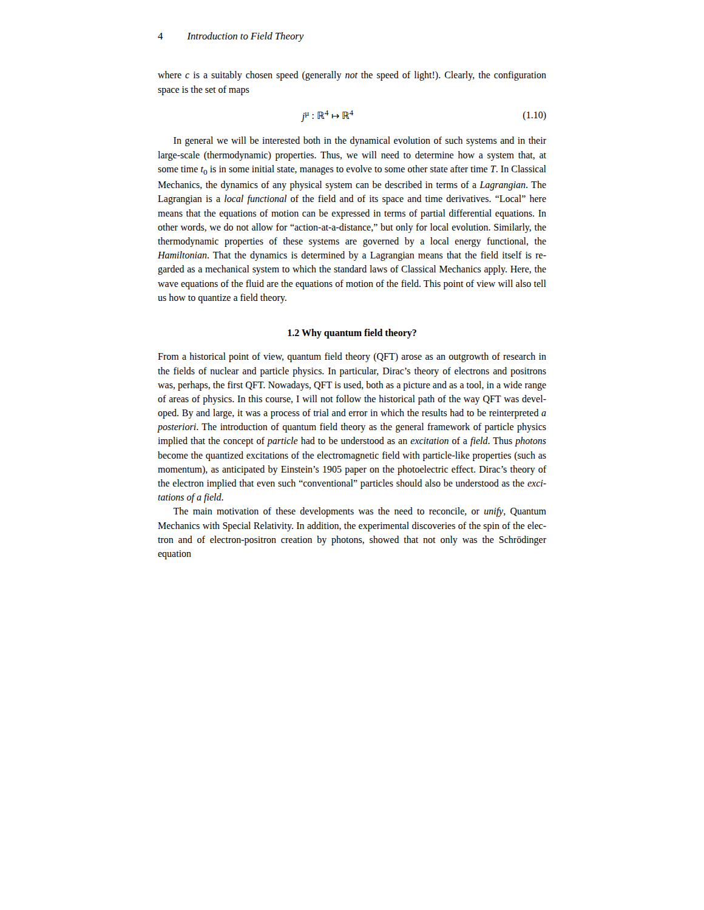4 Introduction to Field Theory
where c is a suitably chosen speed (generally not the speed of light!). Clearly, the configuration space is the set of maps
jμ : ℝ4 ↦ ℝ4 (1.10)
In general we will be interested both in the dynamical evolution of such systems and in their large-scale (thermodynamic) properties. Thus, we will need to determine how a system that, at some time t0 is in some initial state, manages to evolve to some other state after time T. In Classical Mechanics, the dynamics of any physical system can be described in terms of a Lagrangian. The Lagrangian is a local functional of the field and of its space and time derivatives. “Local” here means that the equations of motion can be expressed in terms of partial differential equations. In other words, we do not allow for “action-at-a-distance,” but only for local evolution. Similarly, the thermodynamic properties of these systems are governed by a local energy functional, the Hamiltonian. That the dynamics is determined by a Lagrangian means that the field itself is regarded as a mechanical system to which the standard laws of Classical Mechanics apply. Here, the wave equations of the fluid are the equations of motion of the field. This point of view will also tell us how to quantize a field theory.
1.2 Why quantum field theory?
From a historical point of view, quantum field theory (QFT) arose as an outgrowth of research in the fields of nuclear and particle physics. In particular, Dirac’s theory of electrons and positrons was, perhaps, the first QFT. Nowadays, QFT is used, both as a picture and as a tool, in a wide range of areas of physics. In this course, I will not follow the historical path of the way QFT was developed. By and large, it was a process of trial and error in which the results had to be reinterpreted a posteriori. The introduction of quantum field theory as the general framework of particle physics implied that the concept of particle had to be understood as an excitation of a field. Thus photons become the quantized excitations of the electromagnetic field with particle-like properties (such as momentum), as anticipated by Einstein’s 1905 paper on the photoelectric effect. Dirac’s theory of the electron implied that even such “conventional” particles should also be understood as the excitations of a field.
The main motivation of these developments was the need to reconcile, or unify, Quantum Mechanics with Special Relativity. In addition, the experimental discoveries of the spin of the electron and of electron-positron creation by photons, showed that not only was the Schrödinger equation